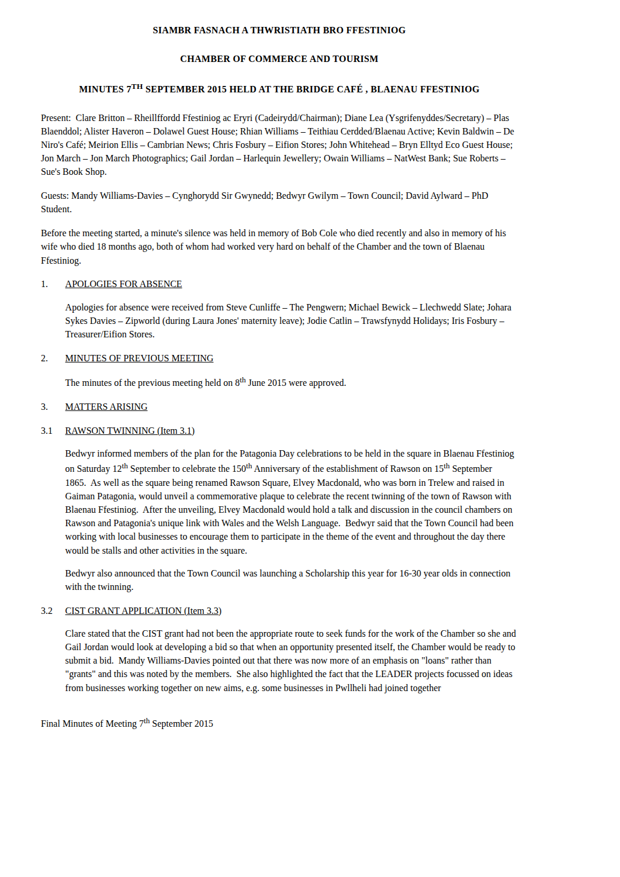SIAMBR FASNACH A THWRISTIATH BRO FFESTINIOG
CHAMBER OF COMMERCE AND TOURISM
MINUTES 7TH SEPTEMBER 2015 HELD AT THE BRIDGE CAFÉ , BLAENAU FFESTINIOG
Present: Clare Britton – Rheillffordd Ffestiniog ac Eryri (Cadeirydd/Chairman); Diane Lea (Ysgrifenyddes/Secretary) – Plas Blaenddol; Alister Haveron – Dolawel Guest House; Rhian Williams – Teithiau Cerdded/Blaenau Active; Kevin Baldwin – De Niro's Café; Meirion Ellis – Cambrian News; Chris Fosbury – Eifion Stores; John Whitehead – Bryn Elltyd Eco Guest House; Jon March – Jon March Photographics; Gail Jordan – Harlequin Jewellery; Owain Williams – NatWest Bank; Sue Roberts – Sue's Book Shop.
Guests: Mandy Williams-Davies – Cynghorydd Sir Gwynedd; Bedwyr Gwilym – Town Council; David Aylward – PhD Student.
Before the meeting started, a minute's silence was held in memory of Bob Cole who died recently and also in memory of his wife who died 18 months ago, both of whom had worked very hard on behalf of the Chamber and the town of Blaenau Ffestiniog.
1.
APOLOGIES FOR ABSENCE
Apologies for absence were received from Steve Cunliffe – The Pengwern; Michael Bewick – Llechwedd Slate; Johara Sykes Davies – Zipworld (during Laura Jones' maternity leave); Jodie Catlin – Trawsfynydd Holidays; Iris Fosbury – Treasurer/Eifion Stores.
2.
MINUTES OF PREVIOUS MEETING
The minutes of the previous meeting held on 8th June 2015 were approved.
3.
MATTERS ARISING
3.1
RAWSON TWINNING (Item 3.1)
Bedwyr informed members of the plan for the Patagonia Day celebrations to be held in the square in Blaenau Ffestiniog on Saturday 12th September to celebrate the 150th Anniversary of the establishment of Rawson on 15th September 1865. As well as the square being renamed Rawson Square, Elvey Macdonald, who was born in Trelew and raised in Gaiman Patagonia, would unveil a commemorative plaque to celebrate the recent twinning of the town of Rawson with Blaenau Ffestiniog. After the unveiling, Elvey Macdonald would hold a talk and discussion in the council chambers on Rawson and Patagonia's unique link with Wales and the Welsh Language. Bedwyr said that the Town Council had been working with local businesses to encourage them to participate in the theme of the event and throughout the day there would be stalls and other activities in the square.
Bedwyr also announced that the Town Council was launching a Scholarship this year for 16-30 year olds in connection with the twinning.
3.2
CIST GRANT APPLICATION (Item 3.3)
Clare stated that the CIST grant had not been the appropriate route to seek funds for the work of the Chamber so she and Gail Jordan would look at developing a bid so that when an opportunity presented itself, the Chamber would be ready to submit a bid. Mandy Williams-Davies pointed out that there was now more of an emphasis on "loans" rather than "grants" and this was noted by the members. She also highlighted the fact that the LEADER projects focussed on ideas from businesses working together on new aims, e.g. some businesses in Pwllheli had joined together
Final Minutes of Meeting 7th September 2015